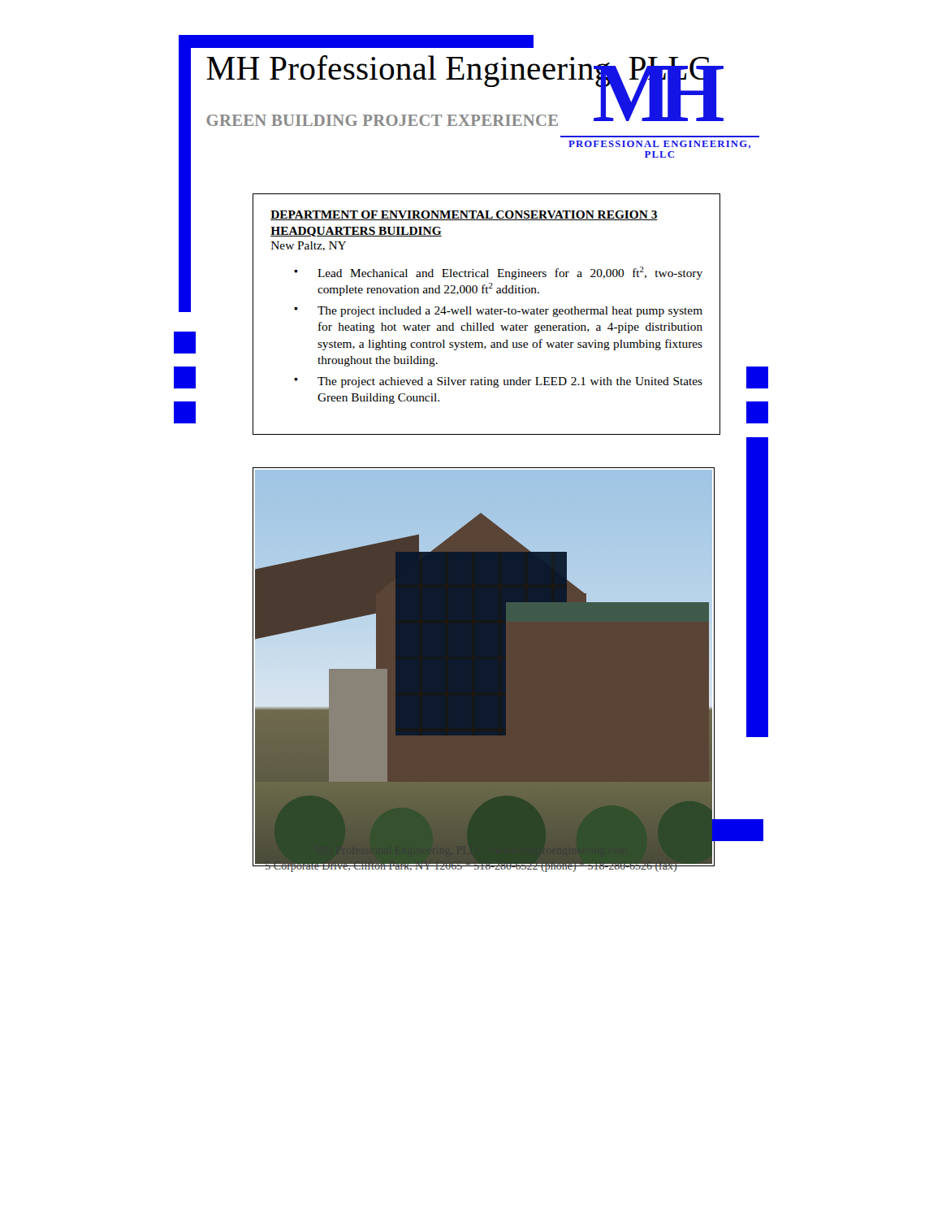MH PROFESSIONAL ENGINEERING, PLLC
MH Professional Engineering, PLLC
GREEN BUILDING PROJECT EXPERIENCE
DEPARTMENT OF ENVIRONMENTAL CONSERVATION REGION 3
HEADQUARTERS BUILDING
New Paltz, NY
Lead Mechanical and Electrical Engineers for a 20,000 ft2, two-story complete renovation and 22,000 ft2 addition.
The project included a 24-well water-to-water geothermal heat pump system for heating hot water and chilled water generation, a 4-pipe distribution system, a lighting control system, and use of water saving plumbing fixtures throughout the building.
The project achieved a Silver rating under LEED 2.1 with the United States Green Building Council.
MH Professional Engineering, PLLC * www.mhproengineering.com
5 Corporate Drive, Clifton Park, NY 12065 * 518-280-6522 (phone) * 518-280-6526 (fax)